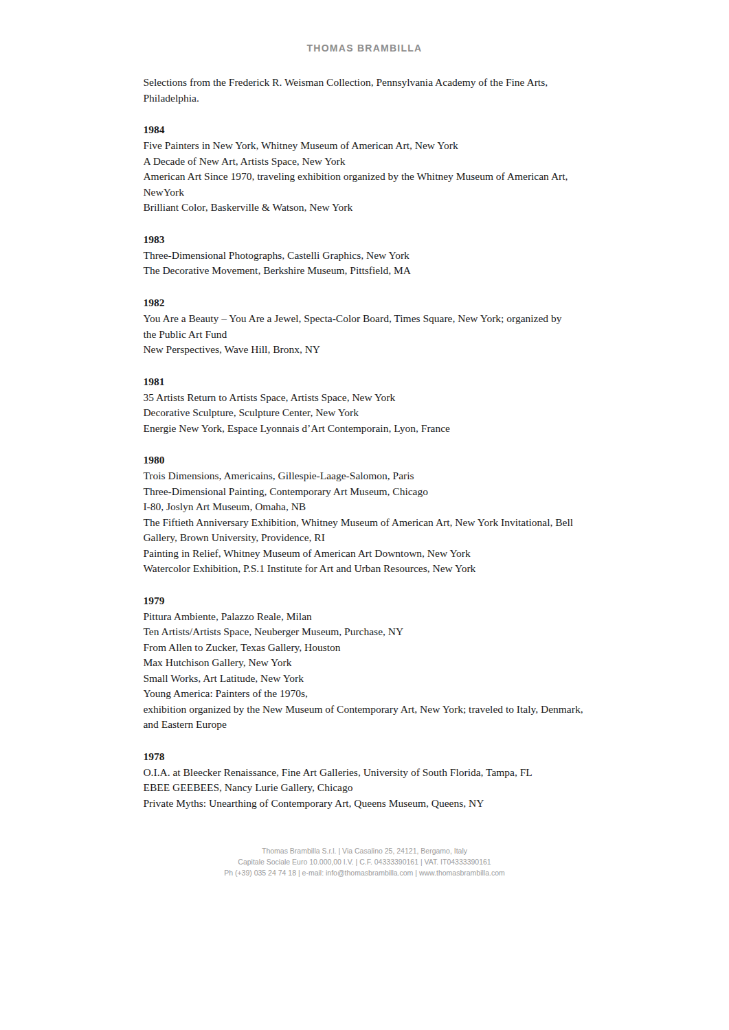THOMAS BRAMBILLA
Selections from the Frederick R. Weisman Collection, Pennsylvania Academy of the Fine Arts, Philadelphia.
1984
Five Painters in New York, Whitney Museum of American Art, New York
A Decade of New Art, Artists Space, New York
American Art Since 1970, traveling exhibition organized by the Whitney Museum of American Art,
NewYork
Brilliant Color, Baskerville & Watson, New York
1983
Three-Dimensional Photographs, Castelli Graphics, New York
The Decorative Movement, Berkshire Museum, Pittsfield, MA
1982
You Are a Beauty – You Are a Jewel, Specta-Color Board, Times Square, New York; organized by
the Public Art Fund
New Perspectives, Wave Hill, Bronx, NY
1981
35 Artists Return to Artists Space, Artists Space, New York
Decorative Sculpture, Sculpture Center, New York
Energie New York, Espace Lyonnais d’Art Contemporain, Lyon, France
1980
Trois Dimensions, Americains, Gillespie-Laage-Salomon, Paris
Three-Dimensional Painting, Contemporary Art Museum, Chicago
I-80, Joslyn Art Museum, Omaha, NB
The Fiftieth Anniversary Exhibition, Whitney Museum of American Art, New York Invitational, Bell Gallery, Brown University, Providence, RI
Painting in Relief, Whitney Museum of American Art Downtown, New York
Watercolor Exhibition, P.S.1 Institute for Art and Urban Resources, New York
1979
Pittura Ambiente, Palazzo Reale, Milan
Ten Artists/Artists Space, Neuberger Museum, Purchase, NY
From Allen to Zucker, Texas Gallery, Houston
Max Hutchison Gallery, New York
Small Works, Art Latitude, New York
Young America: Painters of the 1970s,
exhibition organized by the New Museum of Contemporary Art, New York; traveled to Italy, Denmark, and Eastern Europe
1978
O.I.A. at Bleecker Renaissance, Fine Art Galleries, University of South Florida, Tampa, FL
EBEE GEEBEES, Nancy Lurie Gallery, Chicago
Private Myths: Unearthing of Contemporary Art, Queens Museum, Queens, NY
Thomas Brambilla S.r.l. | Via Casalino 25, 24121, Bergamo, Italy
Capitale Sociale Euro 10.000,00 I.V. | C.F. 04333390161 | VAT. IT04333390161
Ph (+39) 035 24 74 18 | e-mail: info@thomasbrambilla.com | www.thomasbrambilla.com